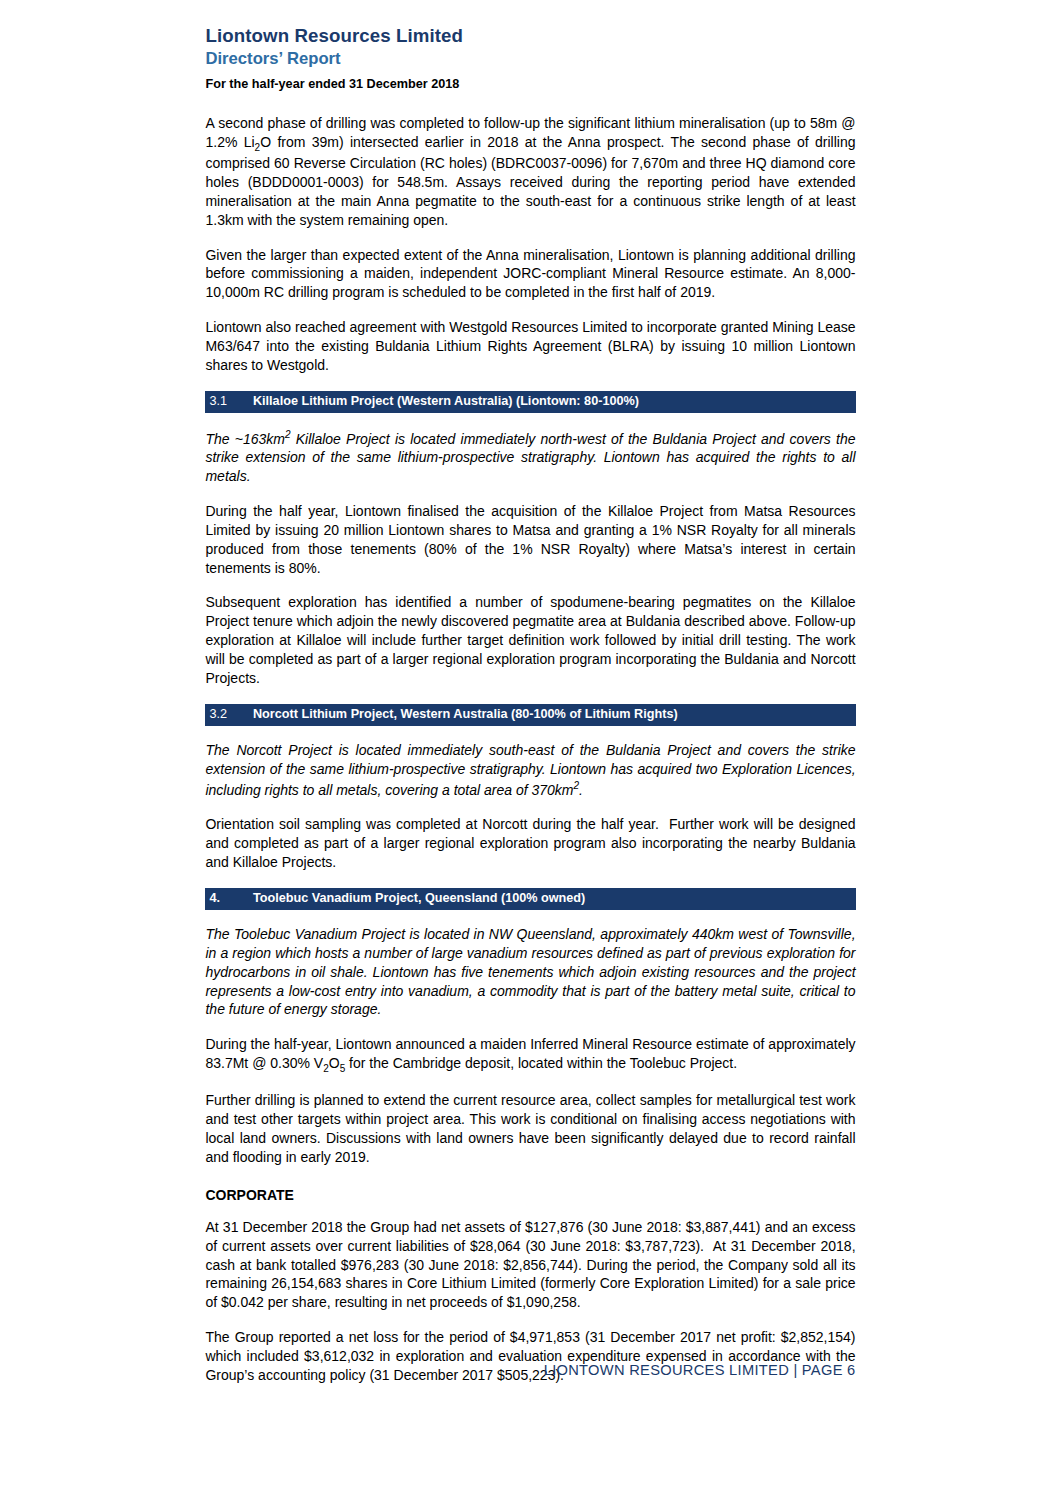Liontown Resources Limited
Directors’ Report
For the half-year ended 31 December 2018
A second phase of drilling was completed to follow-up the significant lithium mineralisation (up to 58m @ 1.2% Li2O from 39m) intersected earlier in 2018 at the Anna prospect. The second phase of drilling comprised 60 Reverse Circulation (RC holes) (BDRC0037-0096) for 7,670m and three HQ diamond core holes (BDDD0001-0003) for 548.5m. Assays received during the reporting period have extended mineralisation at the main Anna pegmatite to the south-east for a continuous strike length of at least 1.3km with the system remaining open.
Given the larger than expected extent of the Anna mineralisation, Liontown is planning additional drilling before commissioning a maiden, independent JORC-compliant Mineral Resource estimate. An 8,000-10,000m RC drilling program is scheduled to be completed in the first half of 2019.
Liontown also reached agreement with Westgold Resources Limited to incorporate granted Mining Lease M63/647 into the existing Buldania Lithium Rights Agreement (BLRA) by issuing 10 million Liontown shares to Westgold.
3.1 Killaloe Lithium Project (Western Australia) (Liontown: 80-100%)
The ~163km2 Killaloe Project is located immediately north-west of the Buldania Project and covers the strike extension of the same lithium-prospective stratigraphy. Liontown has acquired the rights to all metals.
During the half year, Liontown finalised the acquisition of the Killaloe Project from Matsa Resources Limited by issuing 20 million Liontown shares to Matsa and granting a 1% NSR Royalty for all minerals produced from those tenements (80% of the 1% NSR Royalty) where Matsa’s interest in certain tenements is 80%.
Subsequent exploration has identified a number of spodumene-bearing pegmatites on the Killaloe Project tenure which adjoin the newly discovered pegmatite area at Buldania described above. Follow-up exploration at Killaloe will include further target definition work followed by initial drill testing. The work will be completed as part of a larger regional exploration program incorporating the Buldania and Norcott Projects.
3.2 Norcott Lithium Project, Western Australia (80-100% of Lithium Rights)
The Norcott Project is located immediately south-east of the Buldania Project and covers the strike extension of the same lithium-prospective stratigraphy. Liontown has acquired two Exploration Licences, including rights to all metals, covering a total area of 370km2.
Orientation soil sampling was completed at Norcott during the half year. Further work will be designed and completed as part of a larger regional exploration program also incorporating the nearby Buldania and Killaloe Projects.
4. Toolebuc Vanadium Project, Queensland (100% owned)
The Toolebuc Vanadium Project is located in NW Queensland, approximately 440km west of Townsville, in a region which hosts a number of large vanadium resources defined as part of previous exploration for hydrocarbons in oil shale. Liontown has five tenements which adjoin existing resources and the project represents a low-cost entry into vanadium, a commodity that is part of the battery metal suite, critical to the future of energy storage.
During the half-year, Liontown announced a maiden Inferred Mineral Resource estimate of approximately 83.7Mt @ 0.30% V2O5 for the Cambridge deposit, located within the Toolebuc Project.
Further drilling is planned to extend the current resource area, collect samples for metallurgical test work and test other targets within project area. This work is conditional on finalising access negotiations with local land owners. Discussions with land owners have been significantly delayed due to record rainfall and flooding in early 2019.
CORPORATE
At 31 December 2018 the Group had net assets of $127,876 (30 June 2018: $3,887,441) and an excess of current assets over current liabilities of $28,064 (30 June 2018: $3,787,723). At 31 December 2018, cash at bank totalled $976,283 (30 June 2018: $2,856,744). During the period, the Company sold all its remaining 26,154,683 shares in Core Lithium Limited (formerly Core Exploration Limited) for a sale price of $0.042 per share, resulting in net proceeds of $1,090,258.
The Group reported a net loss for the period of $4,971,853 (31 December 2017 net profit: $2,852,154) which included $3,612,032 in exploration and evaluation expenditure expensed in accordance with the Group’s accounting policy (31 December 2017 $505,223).
LIONTOWN RESOURCES LIMITED | PAGE 6